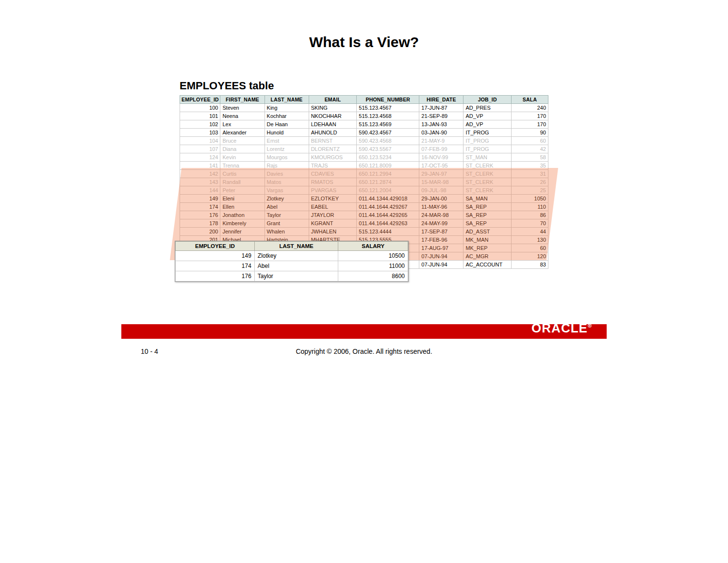What Is a View?
EMPLOYEES table
| EMPLOYEE_ID | FIRST_NAME | LAST_NAME | EMAIL | PHONE_NUMBER | HIRE_DATE | JOB_ID | SALA |
| --- | --- | --- | --- | --- | --- | --- | --- |
| 100 | Steven | King | SKING | 515.123.4567 | 17-JUN-87 | AD_PRES | 240 |
| 101 | Neena | Kochhar | NKOCHHAR | 515.123.4568 | 21-SEP-89 | AD_VP | 170 |
| 102 | Lex | De Haan | LDEHAAN | 515.123.4569 | 13-JAN-93 | AD_VP | 170 |
| 103 | Alexander | Hunold | AHUNOLD | 590.423.4567 | 03-JAN-90 | IT_PROG | 90 |
| 104 | Bruce | Ernst | BERNST | 590.423.4568 | 21-MAY-9 | IT_PROG | 60 |
| 107 | Diana | Lorentz | DLORENTZ | 590.423.5567 | 07-FEB-99 | IT_PROG | 42 |
| 124 | Kevin | Mourgos | KMOURGOS | 650.123.5234 | 16-NOV-99 | ST_MAN | 58 |
| 141 | Trenna | Rajs | TRAJS | 650.121.8009 | 17-OCT-95 | ST_CLERK | 35 |
| 142 | Curtis | Davies | CDAVIES | 650.121.2994 | 29-JAN-97 | ST_CLERK | 31 |
| 143 | Randall | Matos | RMATOS | 650.121.2874 | 15-MAR-98 | ST_CLERK | 26 |
| 144 | Peter | Vargas | PVARGAS | 650.121.2004 | 09-JUL-98 | ST_CLERK | 25 |
| 149 | Eleni | Zlotkey | EZLOTKEY | 011.44.1344.429018 | 29-JAN-00 | SA_MAN | 1050 |
| 174 | Ellen | Abel | EABEL | 011.44.1644.429267 | 11-MAY-96 | SA_REP | 110 |
| 176 | Jonathon | Taylor | JTAYLOR | 011.44.1644.429265 | 24-MAR-98 | SA_REP | 86 |
| 178 | Kimberely | Grant | KGRANT | 011.44.1644.429263 | 24-MAY-99 | SA_REP | 70 |
| 200 | Jennifer | Whalen | JWHALEN | 515.123.4444 | 17-SEP-87 | AD_ASST | 44 |
| 201 | Michael | Hartstein | MHARTSTE | 515.123.5555 | 17-FEB-96 | MK_MAN | 130 |
| 202 | Pat | Fay | PFAY | 603.123.6666 | 17-AUG-97 | MK_REP | 60 |
| 205 | Shelley | Higgins | SHIGGINS | 515.123.8080 | 07-JUN-94 | AC_MGR | 120 |
| 206 | William | Gietz | WGIETZ | 515.123.8181 | 07-JUN-94 | AC_ACCOUNT | 83 |
| EMPLOYEE_ID | LAST_NAME | SALARY |
| --- | --- | --- |
| 149 | Zlotkey | 10500 |
| 174 | Abel | 11000 |
| 176 | Taylor | 8600 |
20 rows selected.
ORACLE®
10 - 4
Copyright © 2006, Oracle. All rights reserved.